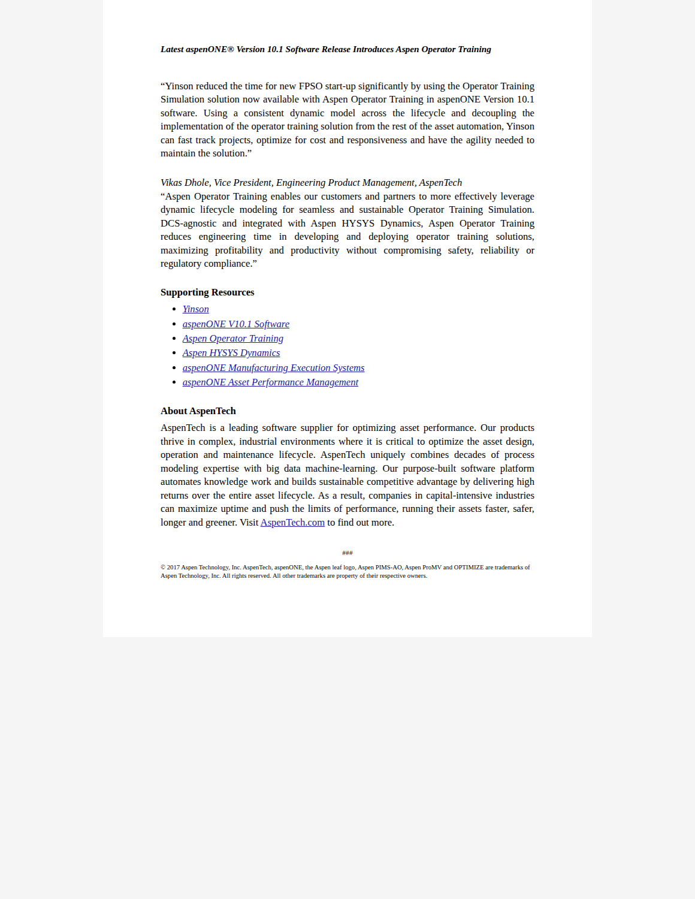Latest aspenONE® Version 10.1 Software Release Introduces Aspen Operator Training
“Yinson reduced the time for new FPSO start-up significantly by using the Operator Training Simulation solution now available with Aspen Operator Training in aspenONE Version 10.1 software. Using a consistent dynamic model across the lifecycle and decoupling the implementation of the operator training solution from the rest of the asset automation, Yinson can fast track projects, optimize for cost and responsiveness and have the agility needed to maintain the solution.”
Vikas Dhole, Vice President, Engineering Product Management, AspenTech
“Aspen Operator Training enables our customers and partners to more effectively leverage dynamic lifecycle modeling for seamless and sustainable Operator Training Simulation. DCS-agnostic and integrated with Aspen HYSYS Dynamics, Aspen Operator Training reduces engineering time in developing and deploying operator training solutions, maximizing profitability and productivity without compromising safety, reliability or regulatory compliance.”
Supporting Resources
Yinson
aspenONE V10.1 Software
Aspen Operator Training
Aspen HYSYS Dynamics
aspenONE Manufacturing Execution Systems
aspenONE Asset Performance Management
About AspenTech
AspenTech is a leading software supplier for optimizing asset performance. Our products thrive in complex, industrial environments where it is critical to optimize the asset design, operation and maintenance lifecycle. AspenTech uniquely combines decades of process modeling expertise with big data machine-learning. Our purpose-built software platform automates knowledge work and builds sustainable competitive advantage by delivering high returns over the entire asset lifecycle. As a result, companies in capital-intensive industries can maximize uptime and push the limits of performance, running their assets faster, safer, longer and greener. Visit AspenTech.com to find out more.
###
© 2017 Aspen Technology, Inc. AspenTech, aspenONE, the Aspen leaf logo, Aspen PIMS-AO, Aspen ProMV and OPTIMIZE are trademarks of Aspen Technology, Inc. All rights reserved. All other trademarks are property of their respective owners.